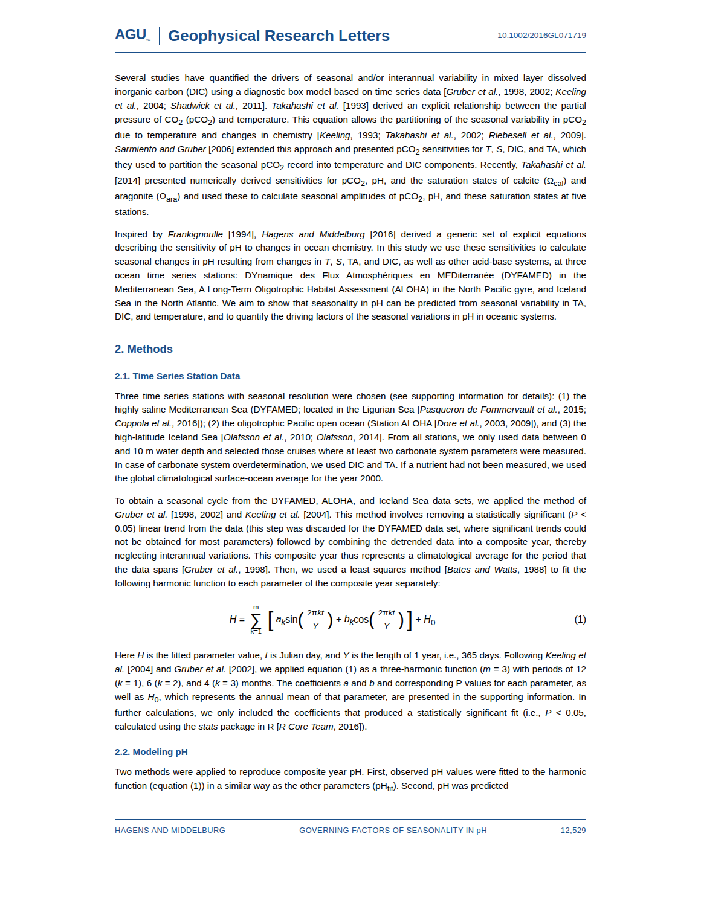AGU™
Geophysical Research Letters
10.1002/2016GL071719
Several studies have quantified the drivers of seasonal and/or interannual variability in mixed layer dissolved inorganic carbon (DIC) using a diagnostic box model based on time series data [Gruber et al., 1998, 2002; Keeling et al., 2004; Shadwick et al., 2011]. Takahashi et al. [1993] derived an explicit relationship between the partial pressure of CO2 (pCO2) and temperature. This equation allows the partitioning of the seasonal variability in pCO2 due to temperature and changes in chemistry [Keeling, 1993; Takahashi et al., 2002; Riebesell et al., 2009]. Sarmiento and Gruber [2006] extended this approach and presented pCO2 sensitivities for T, S, DIC, and TA, which they used to partition the seasonal pCO2 record into temperature and DIC components. Recently, Takahashi et al. [2014] presented numerically derived sensitivities for pCO2, pH, and the saturation states of calcite (Ωcal) and aragonite (Ωara) and used these to calculate seasonal amplitudes of pCO2, pH, and these saturation states at five stations.
Inspired by Frankignoulle [1994], Hagens and Middelburg [2016] derived a generic set of explicit equations describing the sensitivity of pH to changes in ocean chemistry. In this study we use these sensitivities to calculate seasonal changes in pH resulting from changes in T, S, TA, and DIC, as well as other acid-base systems, at three ocean time series stations: DYnamique des Flux Atmosphériques en MEDiterranée (DYFAMED) in the Mediterranean Sea, A Long-Term Oligotrophic Habitat Assessment (ALOHA) in the North Pacific gyre, and Iceland Sea in the North Atlantic. We aim to show that seasonality in pH can be predicted from seasonal variability in TA, DIC, and temperature, and to quantify the driving factors of the seasonal variations in pH in oceanic systems.
2. Methods
2.1. Time Series Station Data
Three time series stations with seasonal resolution were chosen (see supporting information for details): (1) the highly saline Mediterranean Sea (DYFAMED; located in the Ligurian Sea [Pasqueron de Fommervault et al., 2015; Coppola et al., 2016]); (2) the oligotrophic Pacific open ocean (Station ALOHA [Dore et al., 2003, 2009]), and (3) the high-latitude Iceland Sea [Olafsson et al., 2010; Olafsson, 2014]. From all stations, we only used data between 0 and 10 m water depth and selected those cruises where at least two carbonate system parameters were measured. In case of carbonate system overdetermination, we used DIC and TA. If a nutrient had not been measured, we used the global climatological surface-ocean average for the year 2000.
To obtain a seasonal cycle from the DYFAMED, ALOHA, and Iceland Sea data sets, we applied the method of Gruber et al. [1998, 2002] and Keeling et al. [2004]. This method involves removing a statistically significant (P < 0.05) linear trend from the data (this step was discarded for the DYFAMED data set, where significant trends could not be obtained for most parameters) followed by combining the detrended data into a composite year, thereby neglecting interannual variations. This composite year thus represents a climatological average for the period that the data spans [Gruber et al., 1998]. Then, we used a least squares method [Bates and Watts, 1988] to fit the following harmonic function to each parameter of the composite year separately:
H = m ∑ k=1 [ aksin(2πkt Y) + bkcos(2πkt Y) ] + H0
(1)
Here H is the fitted parameter value, t is Julian day, and Y is the length of 1 year, i.e., 365 days. Following Keeling et al. [2004] and Gruber et al. [2002], we applied equation (1) as a three-harmonic function (m = 3) with periods of 12 (k = 1), 6 (k = 2), and 4 (k = 3) months. The coefficients a and b and corresponding P values for each parameter, as well as H0, which represents the annual mean of that parameter, are presented in the supporting information. In further calculations, we only included the coefficients that produced a statistically significant fit (i.e., P < 0.05, calculated using the stats package in R [R Core Team, 2016]).
2.2. Modeling pH
Two methods were applied to reproduce composite year pH. First, observed pH values were fitted to the harmonic function (equation (1)) in a similar way as the other parameters (pHfit). Second, pH was predicted
HAGENS AND MIDDELBURG
GOVERNING FACTORS OF SEASONALITY IN pH
12,529